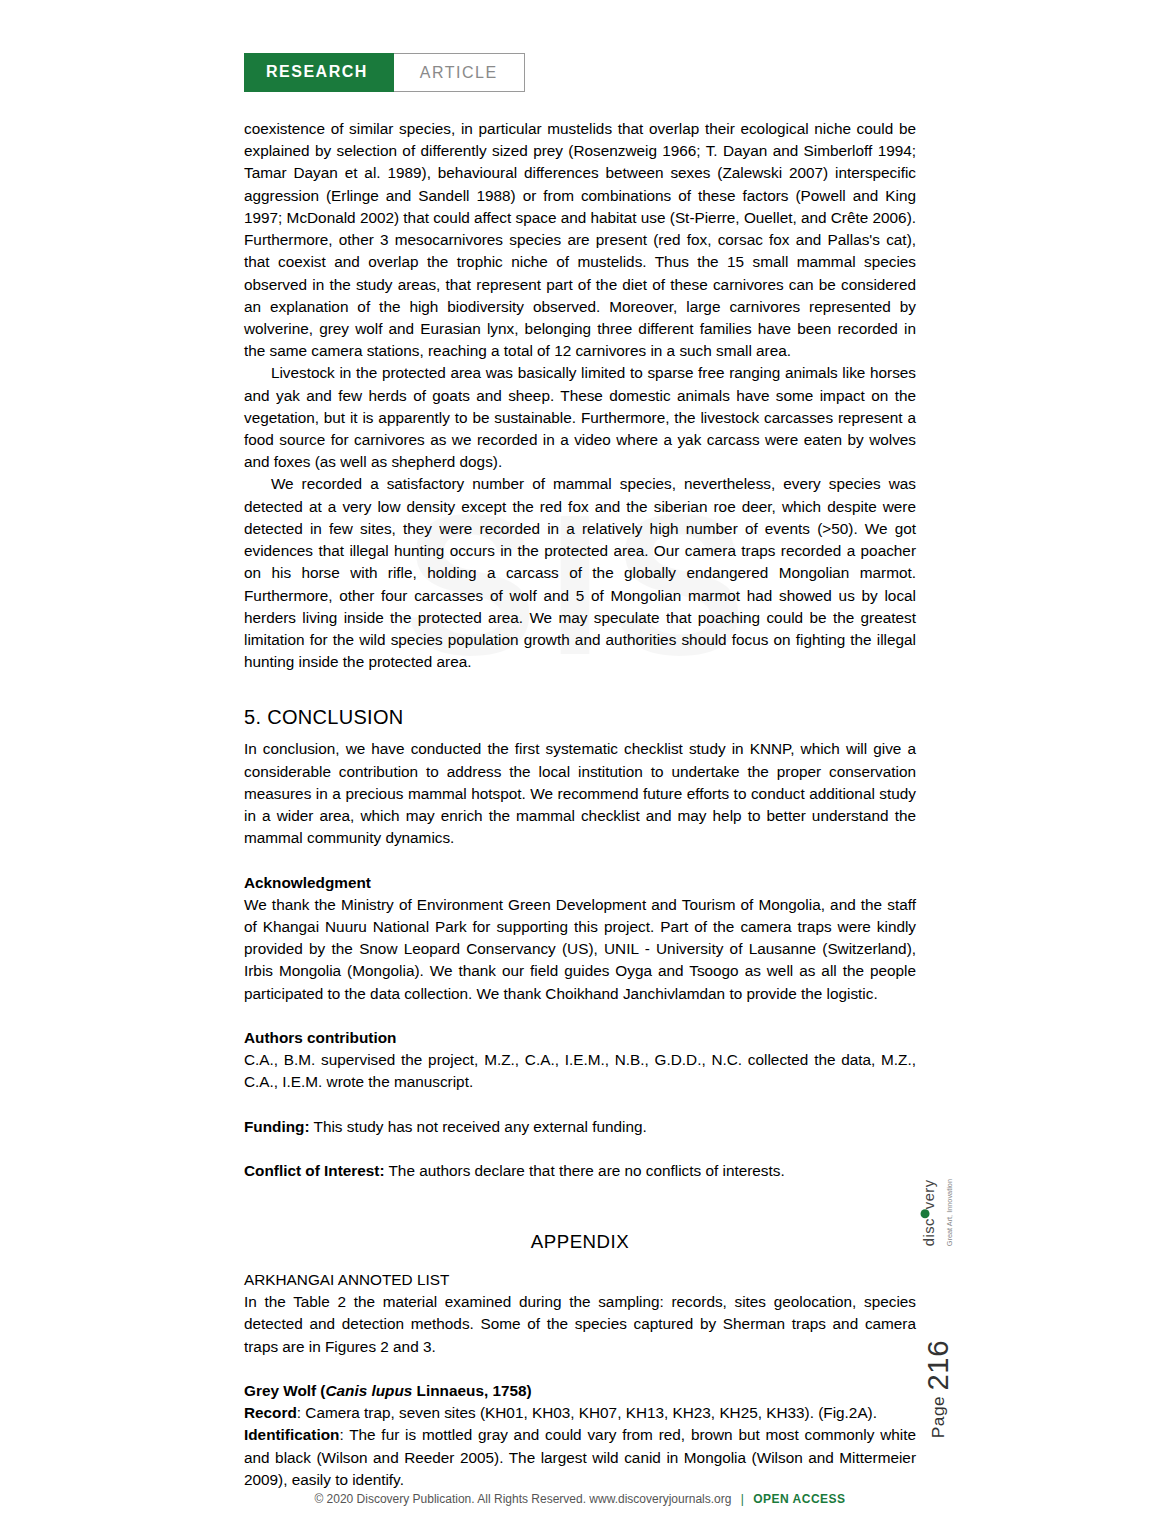SIS
RESEARCH
ARTICLE
coexistence of similar species, in particular mustelids that overlap their ecological niche could be explained by selection of differently sized prey (Rosenzweig 1966; T. Dayan and Simberloff 1994; Tamar Dayan et al. 1989), behavioural differences between sexes (Zalewski 2007) interspecific aggression (Erlinge and Sandell 1988) or from combinations of these factors (Powell and King 1997; McDonald 2002) that could affect space and habitat use (St-Pierre, Ouellet, and Crête 2006). Furthermore, other 3 mesocarnivores species are present (red fox, corsac fox and Pallas's cat), that coexist and overlap the trophic niche of mustelids. Thus the 15 small mammal species observed in the study areas, that represent part of the diet of these carnivores can be considered an explanation of the high biodiversity observed. Moreover, large carnivores represented by wolverine, grey wolf and Eurasian lynx, belonging three different families have been recorded in the same camera stations, reaching a total of 12 carnivores in a such small area.
Livestock in the protected area was basically limited to sparse free ranging animals like horses and yak and few herds of goats and sheep. These domestic animals have some impact on the vegetation, but it is apparently to be sustainable. Furthermore, the livestock carcasses represent a food source for carnivores as we recorded in a video where a yak carcass were eaten by wolves and foxes (as well as shepherd dogs).
We recorded a satisfactory number of mammal species, nevertheless, every species was detected at a very low density except the red fox and the siberian roe deer, which despite were detected in few sites, they were recorded in a relatively high number of events (>50). We got evidences that illegal hunting occurs in the protected area. Our camera traps recorded a poacher on his horse with rifle, holding a carcass of the globally endangered Mongolian marmot. Furthermore, other four carcasses of wolf and 5 of Mongolian marmot had showed us by local herders living inside the protected area. We may speculate that poaching could be the greatest limitation for the wild species population growth and authorities should focus on fighting the illegal hunting inside the protected area.
5. CONCLUSION
In conclusion, we have conducted the first systematic checklist study in KNNP, which will give a considerable contribution to address the local institution to undertake the proper conservation measures in a precious mammal hotspot. We recommend future efforts to conduct additional study in a wider area, which may enrich the mammal checklist and may help to better understand the mammal community dynamics.
Acknowledgment
We thank the Ministry of Environment Green Development and Tourism of Mongolia, and the staff of Khangai Nuuru National Park for supporting this project. Part of the camera traps were kindly provided by the Snow Leopard Conservancy (US), UNIL - University of Lausanne (Switzerland), Irbis Mongolia (Mongolia). We thank our field guides Oyga and Tsoogo as well as all the people participated to the data collection. We thank Choikhand Janchivlamdan to provide the logistic.
Authors contribution
C.A., B.M. supervised the project, M.Z., C.A., I.E.M., N.B., G.D.D., N.C. collected the data, M.Z., C.A., I.E.M. wrote the manuscript.
Funding: This study has not received any external funding.
Conflict of Interest: The authors declare that there are no conflicts of interests.
APPENDIX
ARKHANGAI ANNOTED LIST
In the Table 2 the material examined during the sampling: records, sites geolocation, species detected and detection methods. Some of the species captured by Sherman traps and camera traps are in Figures 2 and 3.
Grey Wolf (Canis lupus Linnaeus, 1758)
Record: Camera trap, seven sites (KH01, KH03, KH07, KH13, KH23, KH25, KH33). (Fig.2A).
Identification: The fur is mottled gray and could vary from red, brown but most commonly white and black (Wilson and Reeder 2005). The largest wild canid in Mongolia (Wilson and Mittermeier 2009), easily to identify.
disc very
Great Art, Innovation
Page 216
© 2020 Discovery Publication. All Rights Reserved. www.discoveryjournals.org | OPEN ACCESS